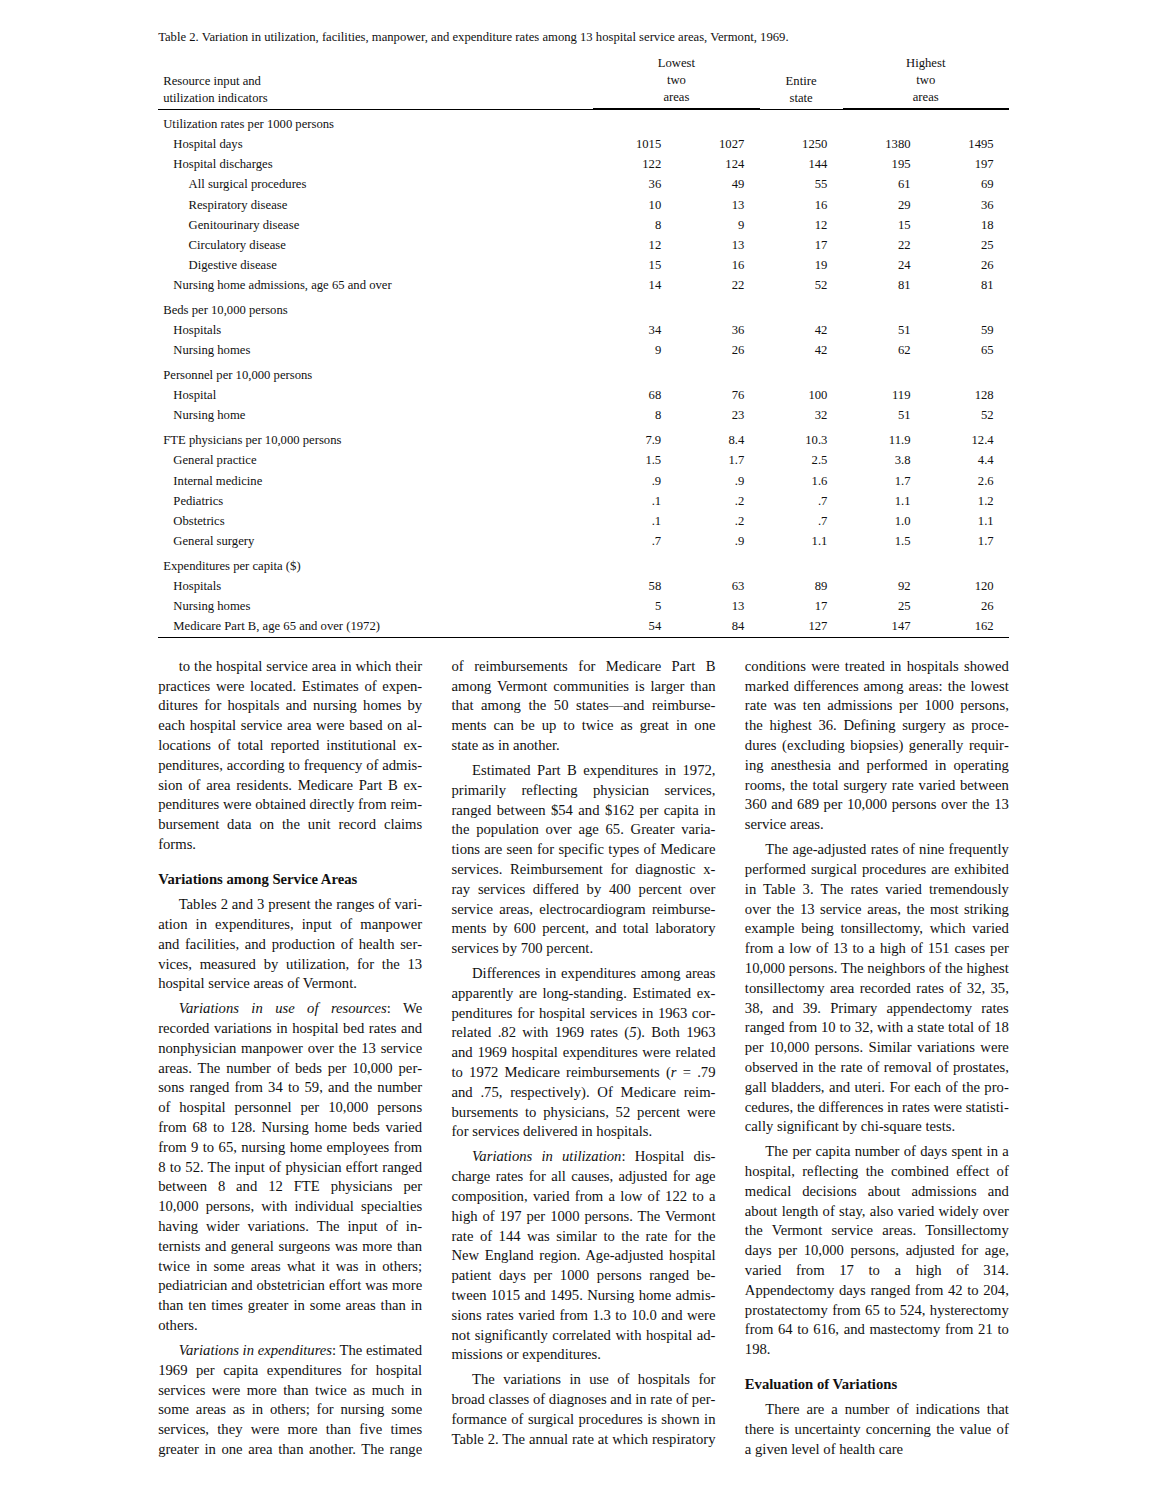Table 2. Variation in utilization, facilities, manpower, and expenditure rates among 13 hospital service areas, Vermont, 1969.
| Resource input and utilization indicators | Lowest two areas | Entire state | Highest two areas |
| --- | --- | --- | --- |
| Utilization rates per 1000 persons | | | | | |
| Hospital days | 1015 | 1027 | 1250 | 1380 | 1495 |
| Hospital discharges | 122 | 124 | 144 | 195 | 197 |
| All surgical procedures | 36 | 49 | 55 | 61 | 69 |
| Respiratory disease | 10 | 13 | 16 | 29 | 36 |
| Genitourinary disease | 8 | 9 | 12 | 15 | 18 |
| Circulatory disease | 12 | 13 | 17 | 22 | 25 |
| Digestive disease | 15 | 16 | 19 | 24 | 26 |
| Nursing home admissions, age 65 and over | 14 | 22 | 52 | 81 | 81 |
| Beds per 10,000 persons | | | | | |
| Hospitals | 34 | 36 | 42 | 51 | 59 |
| Nursing homes | 9 | 26 | 42 | 62 | 65 |
| Personnel per 10,000 persons | | | | | |
| Hospital | 68 | 76 | 100 | 119 | 128 |
| Nursing home | 8 | 23 | 32 | 51 | 52 |
| FTE physicians per 10,000 persons | 7.9 | 8.4 | 10.3 | 11.9 | 12.4 |
| General practice | 1.5 | 1.7 | 2.5 | 3.8 | 4.4 |
| Internal medicine | .9 | .9 | 1.6 | 1.7 | 2.6 |
| Pediatrics | .1 | .2 | .7 | 1.1 | 1.2 |
| Obstetrics | .1 | .2 | .7 | 1.0 | 1.1 |
| General surgery | .7 | .9 | 1.1 | 1.5 | 1.7 |
| Expenditures per capita ($) | | | | | |
| Hospitals | 58 | 63 | 89 | 92 | 120 |
| Nursing homes | 5 | 13 | 17 | 25 | 26 |
| Medicare Part B, age 65 and over (1972) | 54 | 84 | 127 | 147 | 162 |
to the hospital service area in which their practices were located. Estimates of expenditures for hospitals and nursing homes by each hospital service area were based on allocations of total reported institutional expenditures, according to frequency of admission of area residents. Medicare Part B expenditures were obtained directly from reimbursement data on the unit record claims forms.
Variations among Service Areas
Tables 2 and 3 present the ranges of variation in expenditures, input of manpower and facilities, and production of health services, measured by utilization, for the 13 hospital service areas of Vermont.
Variations in use of resources: We recorded variations in hospital bed rates and nonphysician manpower over the 13 service areas. The number of beds per 10,000 persons ranged from 34 to 59, and the number of hospital personnel per 10,000 persons from 68 to 128. Nursing home beds varied from 9 to 65, nursing home employees from 8 to 52. The input of physician effort ranged between 8 and 12 FTE physicians per 10,000 persons, with individual specialties having wider variations. The input of internists and general surgeons was more than twice in some areas what it was in others; pediatrician and obstetrician effort was more than ten times greater in some areas than in others.
Variations in expenditures: The estimated 1969 per capita expenditures for hospital services were more than twice as much in some areas as in others; for nursing some services, they were more than five times greater in one area than another. The range of reimbursements for Medicare Part B among Vermont communities is larger than that among the 50 states—and reimbursements can be up to twice as great in one state as in another.
Estimated Part B expenditures in 1972, primarily reflecting physician services, ranged between $54 and $162 per capita in the population over age 65. Greater variations are seen for specific types of Medicare services. Reimbursement for diagnostic x-ray services differed by 400 percent over service areas, electrocardiogram reimbursements by 600 percent, and total laboratory services by 700 percent.
Differences in expenditures among areas apparently are long-standing. Estimated expenditures for hospital services in 1963 correlated .82 with 1969 rates (5). Both 1963 and 1969 hospital expenditures were related to 1972 Medicare reimbursements (r = .79 and .75, respectively). Of Medicare reimbursements to physicians, 52 percent were for services delivered in hospitals.
Variations in utilization: Hospital discharge rates for all causes, adjusted for age composition, varied from a low of 122 to a high of 197 per 1000 persons. The Vermont rate of 144 was similar to the rate for the New England region. Age-adjusted hospital patient days per 1000 persons ranged between 1015 and 1495. Nursing home admissions rates varied from 1.3 to 10.0 and were not significantly correlated with hospital admissions or expenditures.
The variations in use of hospitals for broad classes of diagnoses and in rate of performance of surgical procedures is shown in Table 2. The annual rate at which respiratory conditions were treated in hospitals showed marked differences among areas: the lowest rate was ten admissions per 1000 persons, the highest 36. Defining surgery as procedures (excluding biopsies) generally requiring anesthesia and performed in operating rooms, the total surgery rate varied between 360 and 689 per 10,000 persons over the 13 service areas.
The age-adjusted rates of nine frequently performed surgical procedures are exhibited in Table 3. The rates varied tremendously over the 13 service areas, the most striking example being tonsillectomy, which varied from a low of 13 to a high of 151 cases per 10,000 persons. The neighbors of the highest tonsillectomy area recorded rates of 32, 35, 38, and 39. Primary appendectomy rates ranged from 10 to 32, with a state total of 18 per 10,000 persons. Similar variations were observed in the rate of removal of prostates, gall bladders, and uteri. For each of the procedures, the differences in rates were statistically significant by chi-square tests.
The per capita number of days spent in a hospital, reflecting the combined effect of medical decisions about admissions and about length of stay, also varied widely over the Vermont service areas. Tonsillectomy days per 10,000 persons, adjusted for age, varied from 17 to a high of 314. Appendectomy days ranged from 42 to 204, prostatectomy from 65 to 524, hysterectomy from 64 to 616, and mastectomy from 21 to 198.
Evaluation of Variations
There are a number of indications that there is uncertainty concerning the value of a given level of health care